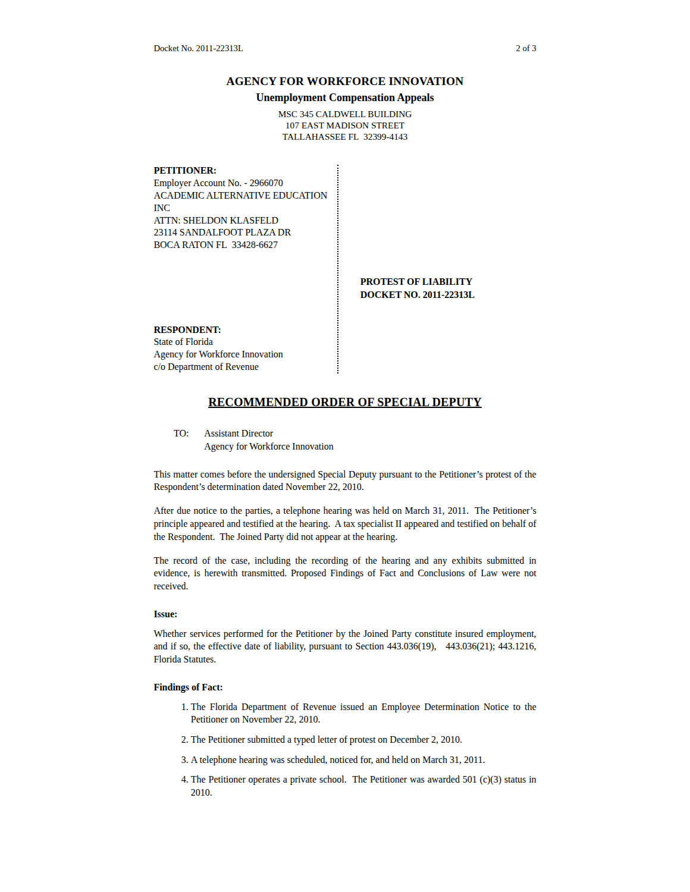Docket No. 2011-22313L 2 of 3
AGENCY FOR WORKFORCE INNOVATION
Unemployment Compensation Appeals
MSC 345 CALDWELL BUILDING
107 EAST MADISON STREET
TALLAHASSEE FL 32399-4143
Petitioner:
Employer Account No. - 2966070
ACADEMIC ALTERNATIVE EDUCATION INC
ATTN: SHELDON KLASFELD
23114 SANDALFOOT PLAZA DR
BOCA RATON FL 33428-6627
PROTEST OF LIABILITY
DOCKET NO. 2011-22313L
Respondent:
State of Florida
Agency for Workforce Innovation
c/o Department of Revenue
RECOMMENDED ORDER OF SPECIAL DEPUTY
TO: Assistant Director
Agency for Workforce Innovation
This matter comes before the undersigned Special Deputy pursuant to the Petitioner’s protest of the Respondent’s determination dated November 22, 2010.
After due notice to the parties, a telephone hearing was held on March 31, 2011. The Petitioner’s principle appeared and testified at the hearing. A tax specialist II appeared and testified on behalf of the Respondent. The Joined Party did not appear at the hearing.
The record of the case, including the recording of the hearing and any exhibits submitted in evidence, is herewith transmitted. Proposed Findings of Fact and Conclusions of Law were not received.
Issue:
Whether services performed for the Petitioner by the Joined Party constitute insured employment, and if so, the effective date of liability, pursuant to Section 443.036(19), 443.036(21); 443.1216, Florida Statutes.
Findings of Fact:
The Florida Department of Revenue issued an Employee Determination Notice to the Petitioner on November 22, 2010.
The Petitioner submitted a typed letter of protest on December 2, 2010.
A telephone hearing was scheduled, noticed for, and held on March 31, 2011.
The Petitioner operates a private school. The Petitioner was awarded 501 (c)(3) status in 2010.